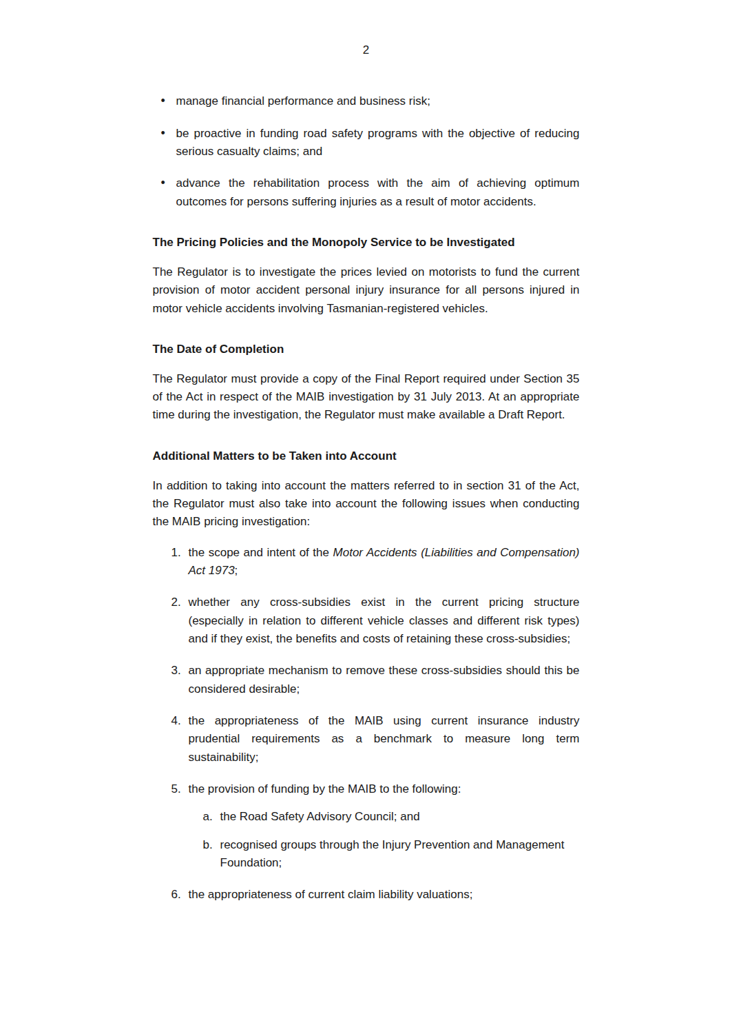2
manage financial performance and business risk;
be proactive in funding road safety programs with the objective of reducing serious casualty claims; and
advance the rehabilitation process with the aim of achieving optimum outcomes for persons suffering injuries as a result of motor accidents.
The Pricing Policies and the Monopoly Service to be Investigated
The Regulator is to investigate the prices levied on motorists to fund the current provision of motor accident personal injury insurance for all persons injured in motor vehicle accidents involving Tasmanian-registered vehicles.
The Date of Completion
The Regulator must provide a copy of the Final Report required under Section 35 of the Act in respect of the MAIB investigation by 31 July 2013. At an appropriate time during the investigation, the Regulator must make available a Draft Report.
Additional Matters to be Taken into Account
In addition to taking into account the matters referred to in section 31 of the Act, the Regulator must also take into account the following issues when conducting the MAIB pricing investigation:
the scope and intent of the Motor Accidents (Liabilities and Compensation) Act 1973;
whether any cross-subsidies exist in the current pricing structure (especially in relation to different vehicle classes and different risk types) and if they exist, the benefits and costs of retaining these cross-subsidies;
an appropriate mechanism to remove these cross-subsidies should this be considered desirable;
the appropriateness of the MAIB using current insurance industry prudential requirements as a benchmark to measure long term sustainability;
the provision of funding by the MAIB to the following:
the Road Safety Advisory Council; and
recognised groups through the Injury Prevention and Management Foundation;
the appropriateness of current claim liability valuations;